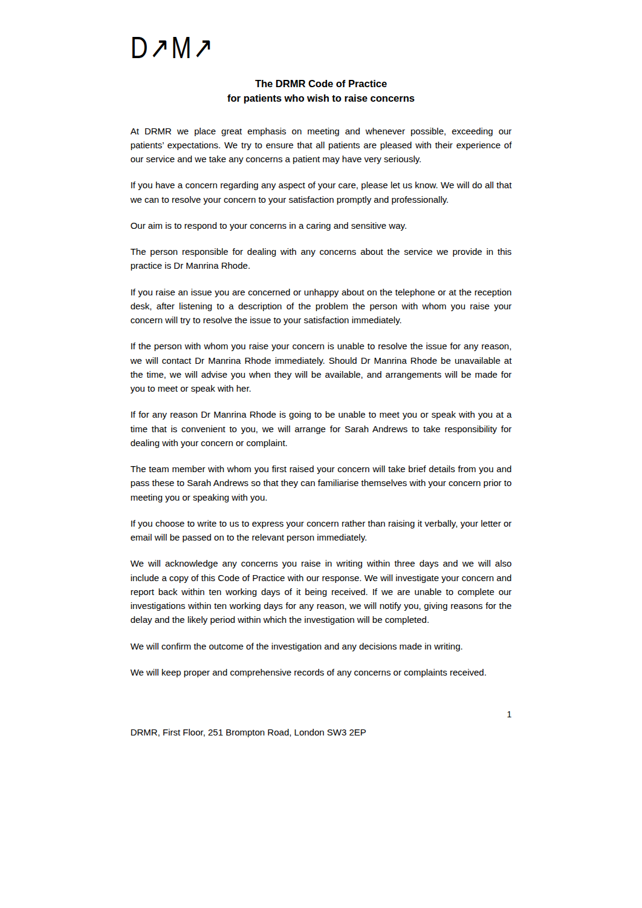D↗M↗
The DRMR Code of Practice
for patients who wish to raise concerns
At DRMR we place great emphasis on meeting and whenever possible, exceeding our patients’ expectations. We try to ensure that all patients are pleased with their experience of our service and we take any concerns a patient may have very seriously.
If you have a concern regarding any aspect of your care, please let us know. We will do all that we can to resolve your concern to your satisfaction promptly and professionally.
Our aim is to respond to your concerns in a caring and sensitive way.
The person responsible for dealing with any concerns about the service we provide in this practice is Dr Manrina Rhode.
If you raise an issue you are concerned or unhappy about on the telephone or at the reception desk, after listening to a description of the problem the person with whom you raise your concern will try to resolve the issue to your satisfaction immediately.
If the person with whom you raise your concern is unable to resolve the issue for any reason, we will contact Dr Manrina Rhode immediately. Should Dr Manrina Rhode be unavailable at the time, we will advise you when they will be available, and arrangements will be made for you to meet or speak with her.
If for any reason Dr Manrina Rhode is going to be unable to meet you or speak with you at a time that is convenient to you, we will arrange for Sarah Andrews to take responsibility for dealing with your concern or complaint.
The team member with whom you first raised your concern will take brief details from you and pass these to Sarah Andrews so that they can familiarise themselves with your concern prior to meeting you or speaking with you.
If you choose to write to us to express your concern rather than raising it verbally, your letter or email will be passed on to the relevant person immediately.
We will acknowledge any concerns you raise in writing within three days and we will also include a copy of this Code of Practice with our response. We will investigate your concern and report back within ten working days of it being received. If we are unable to complete our investigations within ten working days for any reason, we will notify you, giving reasons for the delay and the likely period within which the investigation will be completed.
We will confirm the outcome of the investigation and any decisions made in writing.
We will keep proper and comprehensive records of any concerns or complaints received.
1
DRMR, First Floor, 251 Brompton Road, London SW3 2EP